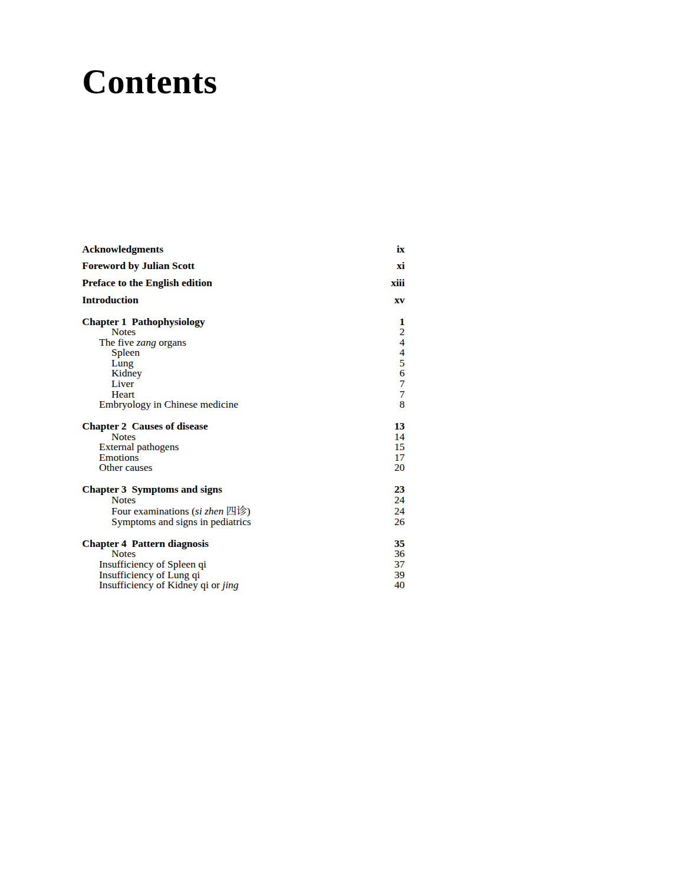Contents
Acknowledgments ix
Foreword by Julian Scott xi
Preface to the English edition xiii
Introduction xv
Chapter 1 Pathophysiology 1
Notes 2
The five zang organs 4
Spleen 4
Lung 5
Kidney 6
Liver 7
Heart 7
Embryology in Chinese medicine 8
Chapter 2 Causes of disease 13
Notes 14
External pathogens 15
Emotions 17
Other causes 20
Chapter 3 Symptoms and signs 23
Notes 24
Four examinations (si zhen 四诊) 24
Symptoms and signs in pediatrics 26
Chapter 4 Pattern diagnosis 35
Notes 36
Insufficiency of Spleen qi 37
Insufficiency of Lung qi 39
Insufficiency of Kidney qi or jing 40